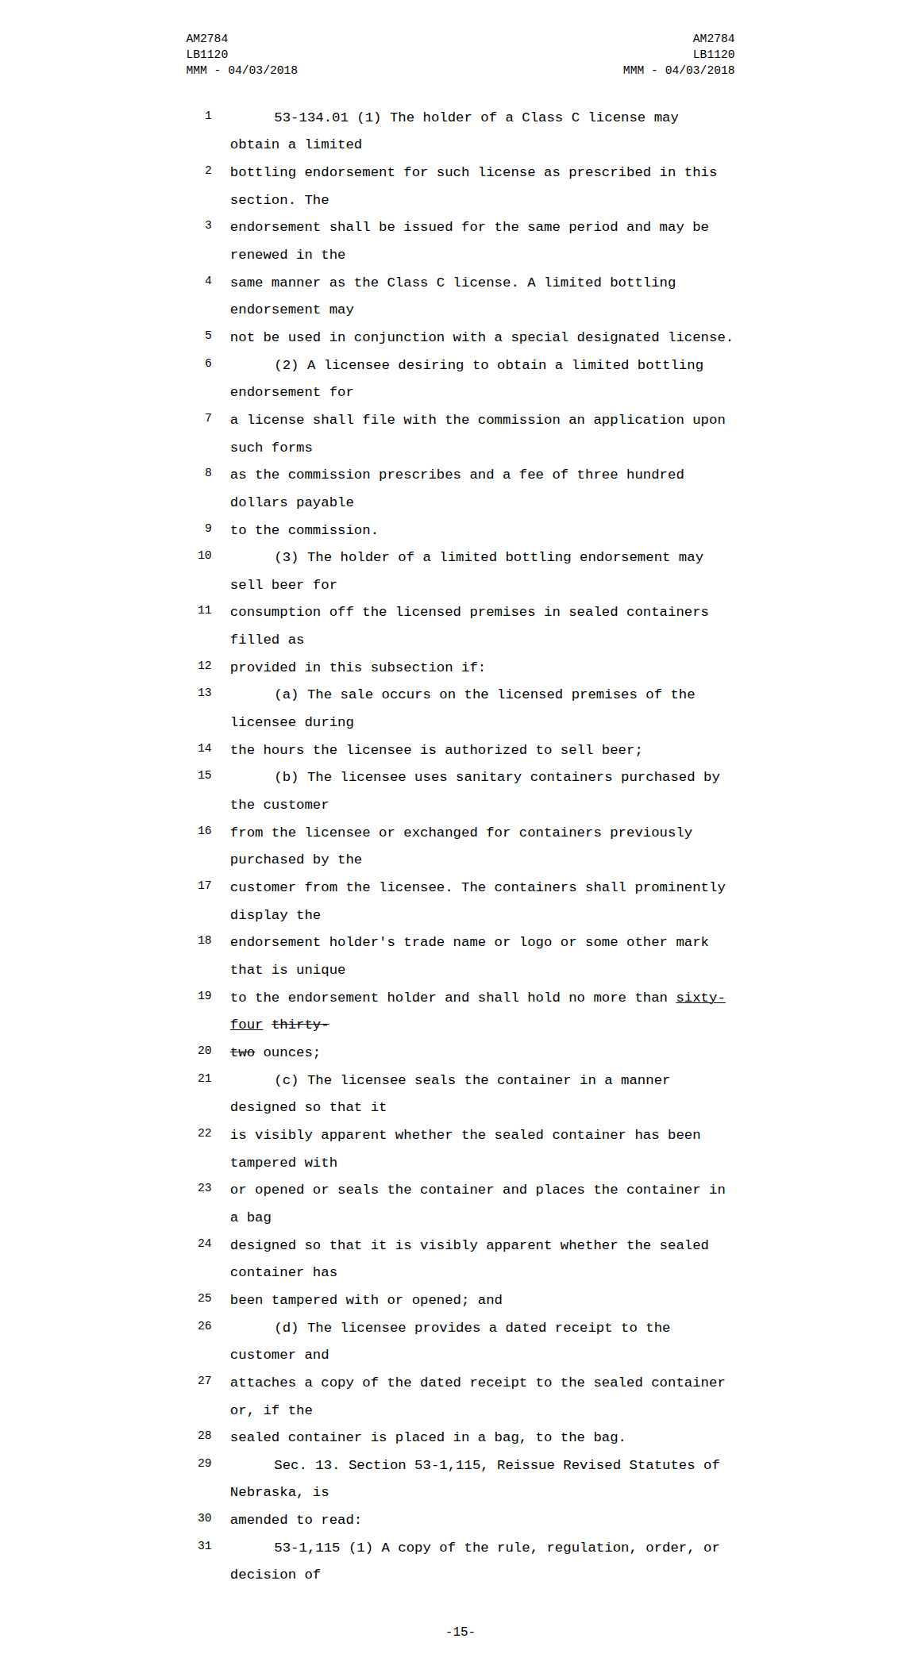AM2784 LB1120 MMM - 04/03/2018
AM2784 LB1120 MMM - 04/03/2018
53-134.01 (1) The holder of a Class C license may obtain a limited
bottling endorsement for such license as prescribed in this section. The
endorsement shall be issued for the same period and may be renewed in the
same manner as the Class C license. A limited bottling endorsement may
not be used in conjunction with a special designated license.
(2) A licensee desiring to obtain a limited bottling endorsement for
a license shall file with the commission an application upon such forms
as the commission prescribes and a fee of three hundred dollars payable
to the commission.
(3) The holder of a limited bottling endorsement may sell beer for
consumption off the licensed premises in sealed containers filled as
provided in this subsection if:
(a) The sale occurs on the licensed premises of the licensee during
the hours the licensee is authorized to sell beer;
(b) The licensee uses sanitary containers purchased by the customer
from the licensee or exchanged for containers previously purchased by the
customer from the licensee. The containers shall prominently display the
endorsement holder's trade name or logo or some other mark that is unique
to the endorsement holder and shall hold no more than sixty-four thirty-
two ounces;
(c) The licensee seals the container in a manner designed so that it
is visibly apparent whether the sealed container has been tampered with
or opened or seals the container and places the container in a bag
designed so that it is visibly apparent whether the sealed container has
been tampered with or opened; and
(d) The licensee provides a dated receipt to the customer and
attaches a copy of the dated receipt to the sealed container or, if the
sealed container is placed in a bag, to the bag.
Sec. 13. Section 53-1,115, Reissue Revised Statutes of Nebraska, is
amended to read:
53-1,115 (1) A copy of the rule, regulation, order, or decision of
-15-